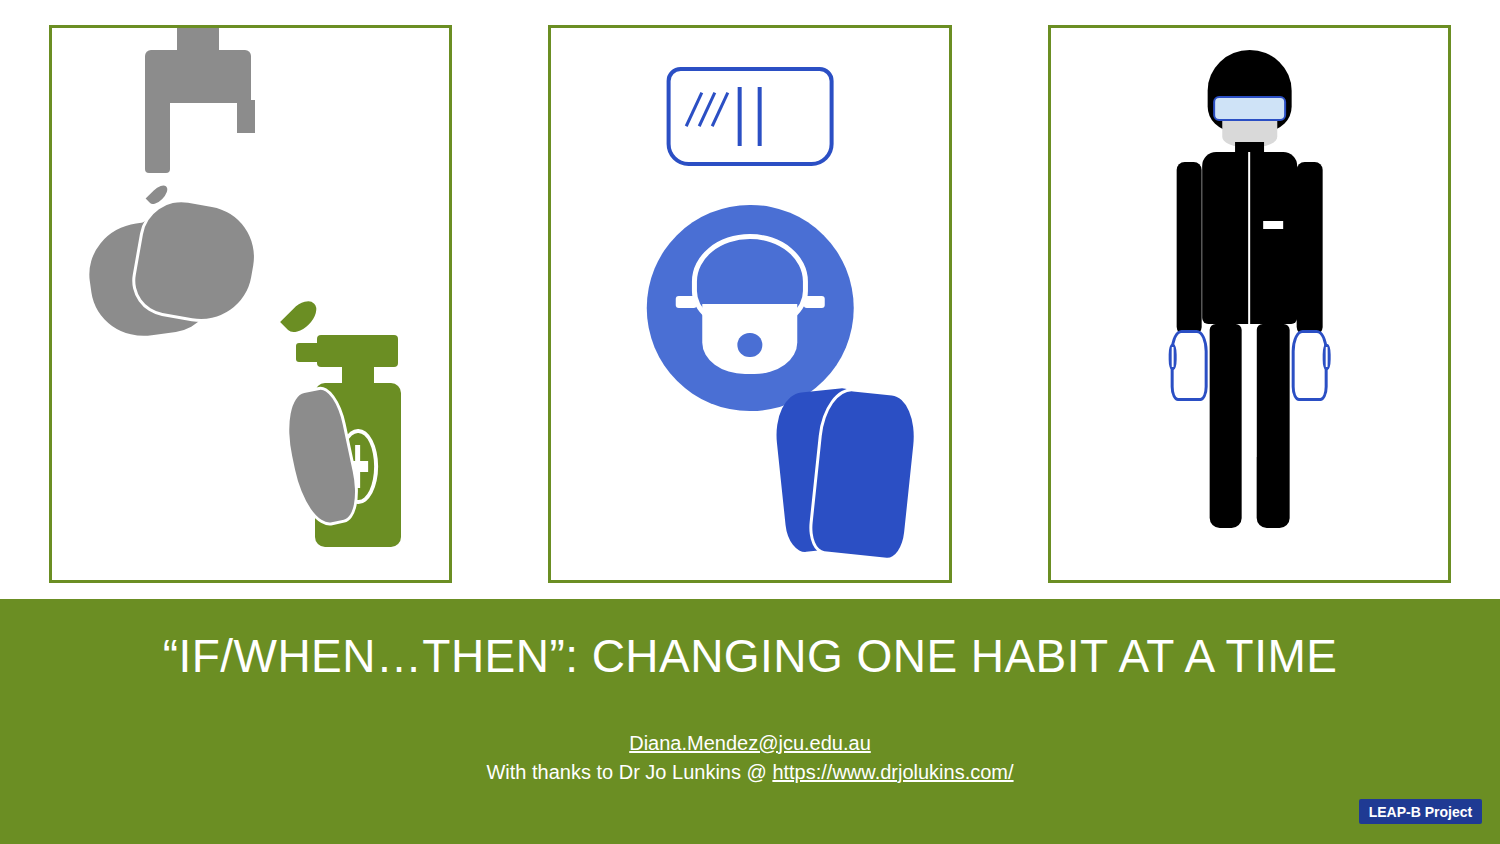“If/When…Then”: Changing One Habit at a Time
Diana.Mendez@jcu.edu.au
With thanks to Dr Jo Lunkins @ https://www.drjolukins.com/
LEAP-B Project